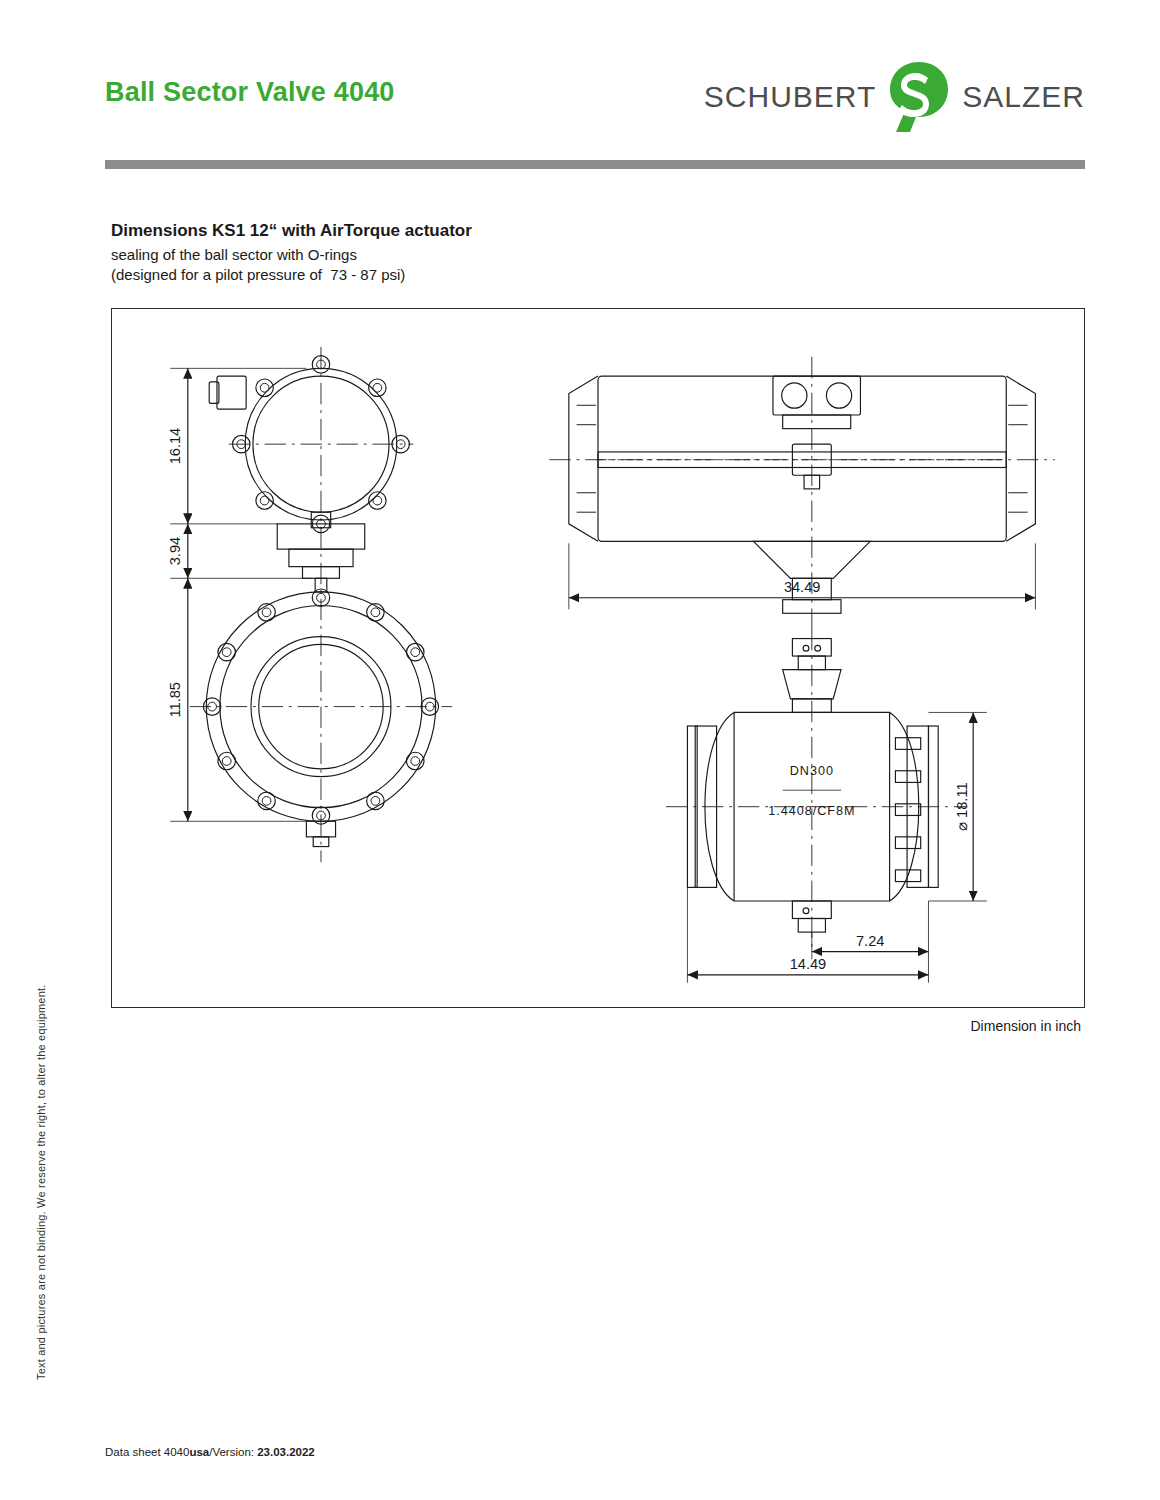Ball Sector Valve 4040
SCHUBERT SALZER
Dimensions KS1 12“ with AirTorque actuator
sealing of the ball sector with O-rings
(designed for a pilot pressure of 73 - 87 psi)
16.14 3.94 11.85 34.49 ⌀ 18.11 7.24 14.49 DN300 1.4408/CF8M
Dimension in inch
Text and pictures are not binding. We reserve the right, to alter the equipment.
Data sheet 4040usa/Version: 23.03.2022